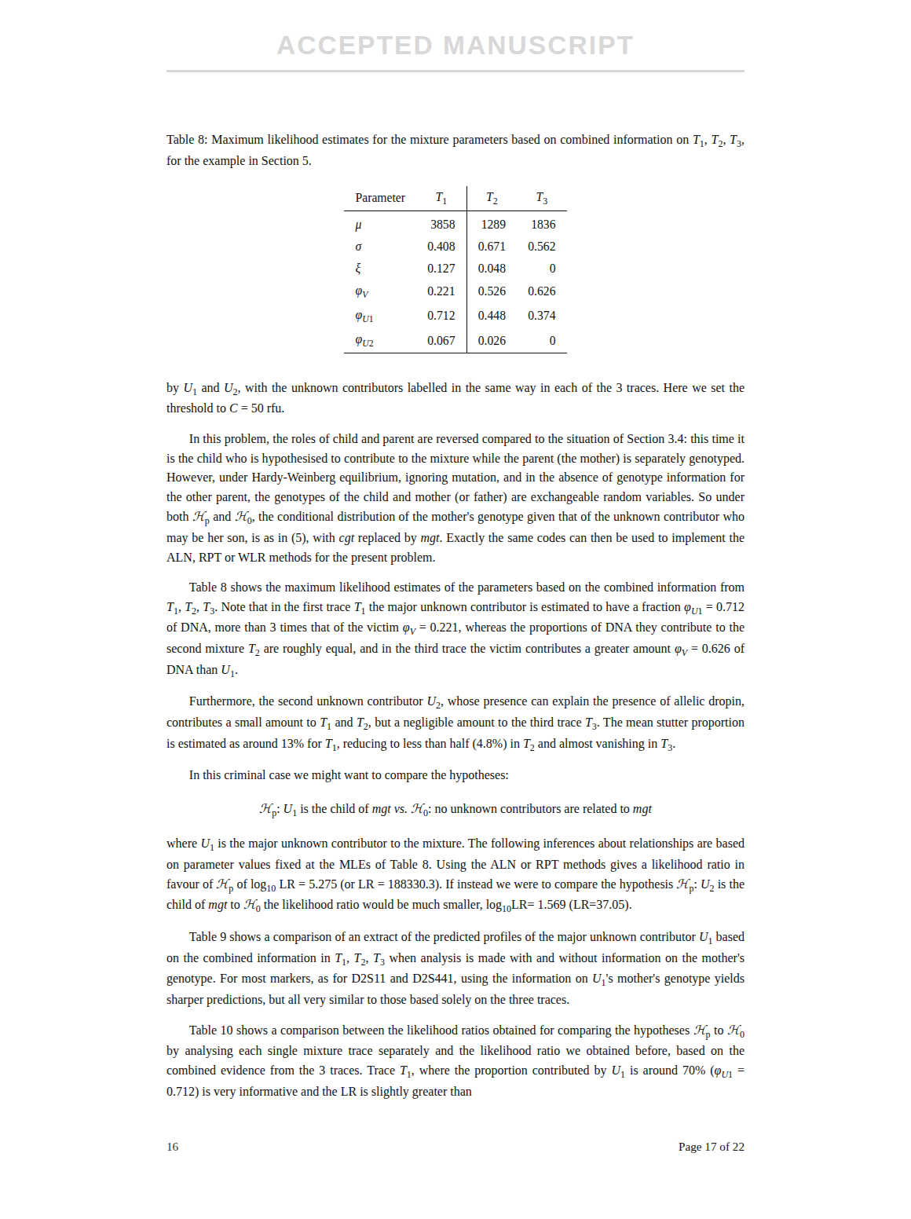ACCEPTED MANUSCRIPT
Table 8: Maximum likelihood estimates for the mixture parameters based on combined information on T1, T2, T3, for the example in Section 5.
| Parameter | T 1 | T 2 | T 3 |
| --- | --- | --- | --- |
| μ | 3858 | 1289 | 1836 |
| σ | 0.408 | 0.671 | 0.562 |
| ξ | 0.127 | 0.048 | 0 |
| φ V | 0.221 | 0.526 | 0.626 |
| φ U 1 | 0.712 | 0.448 | 0.374 |
| φ U 2 | 0.067 | 0.026 | 0 |
by U1 and U2, with the unknown contributors labelled in the same way in each of the 3 traces. Here we set the threshold to C = 50 rfu.
In this problem, the roles of child and parent are reversed compared to the situation of Section 3.4: this time it is the child who is hypothesised to contribute to the mixture while the parent (the mother) is separately genotyped. However, under Hardy-Weinberg equilibrium, ignoring mutation, and in the absence of genotype information for the other parent, the genotypes of the child and mother (or father) are exchangeable random variables. So under both ℋp and ℋ0, the conditional distribution of the mother's genotype given that of the unknown contributor who may be her son, is as in (5), with cgt replaced by mgt. Exactly the same codes can then be used to implement the ALN, RPT or WLR methods for the present problem.
Table 8 shows the maximum likelihood estimates of the parameters based on the combined information from T1, T2, T3. Note that in the first trace T1 the major unknown contributor is estimated to have a fraction φU1 = 0.712 of DNA, more than 3 times that of the victim φV = 0.221, whereas the proportions of DNA they contribute to the second mixture T2 are roughly equal, and in the third trace the victim contributes a greater amount φV = 0.626 of DNA than U1.
Furthermore, the second unknown contributor U2, whose presence can explain the presence of allelic dropin, contributes a small amount to T1 and T2, but a negligible amount to the third trace T3. The mean stutter proportion is estimated as around 13% for T1, reducing to less than half (4.8%) in T2 and almost vanishing in T3.
In this criminal case we might want to compare the hypotheses:
ℋp: U1 is the child of mgt vs. ℋ0: no unknown contributors are related to mgt
where U1 is the major unknown contributor to the mixture. The following inferences about relationships are based on parameter values fixed at the MLEs of Table 8. Using the ALN or RPT methods gives a likelihood ratio in favour of ℋp of log10 LR = 5.275 (or LR = 188330.3). If instead we were to compare the hypothesis ℋp: U2 is the child of mgt to ℋ0 the likelihood ratio would be much smaller, log10LR= 1.569 (LR=37.05).
Table 9 shows a comparison of an extract of the predicted profiles of the major unknown contributor U1 based on the combined information in T1, T2, T3 when analysis is made with and without information on the mother's genotype. For most markers, as for D2S11 and D2S441, using the information on U1's mother's genotype yields sharper predictions, but all very similar to those based solely on the three traces.
Table 10 shows a comparison between the likelihood ratios obtained for comparing the hypotheses ℋp to ℋ0 by analysing each single mixture trace separately and the likelihood ratio we obtained before, based on the combined evidence from the 3 traces. Trace T1, where the proportion contributed by U1 is around 70% (φU1 = 0.712) is very informative and the LR is slightly greater than
16 Page 17 of 22